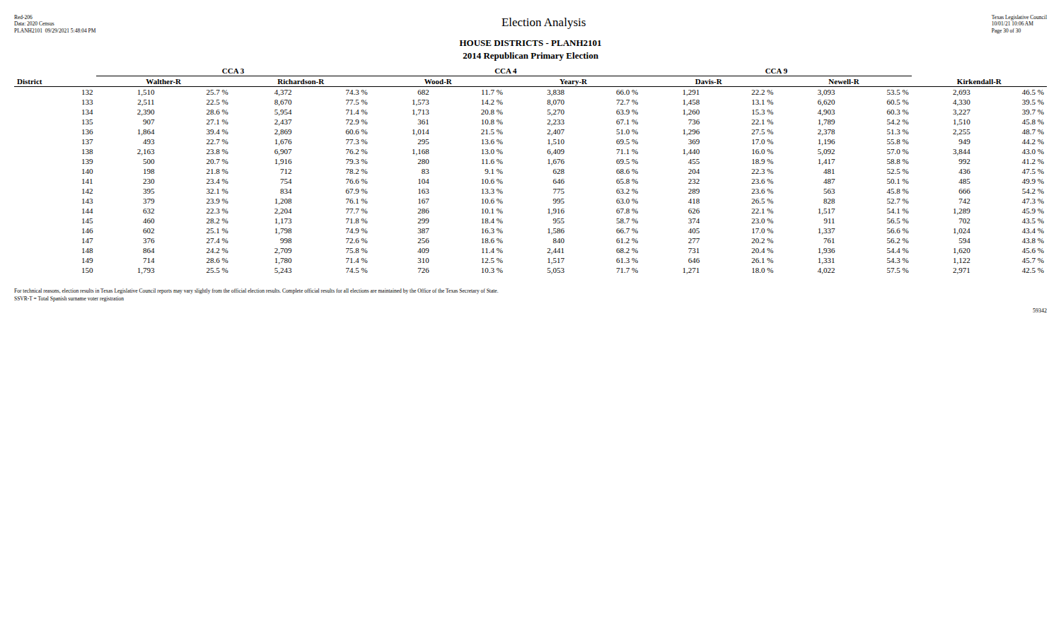Red-206
Data: 2020 Census
PLANH2101 09/29/2021 5:48:04 PM
Election Analysis
Texas Legislative Council
10/01/21 10:06 AM
Page 30 of 30
HOUSE DISTRICTS - PLANH2101
2014 Republican Primary Election
| | CCA 3 | CCA 4 | CCA 9 |
| --- | --- | --- | --- |
| District | Walther-R | Richardson-R | Wood-R | Yeary-R | Davis-R | Newell-R | Kirkendall-R |
| 132 | 1,510 | 25.7 % | 4,372 | 74.3 % | 682 | 11.7 % | 3,838 | 66.0 % | 1,291 | 22.2 % | 3,093 | 53.5 % | 2,693 | 46.5 % |
| 133 | 2,511 | 22.5 % | 8,670 | 77.5 % | 1,573 | 14.2 % | 8,070 | 72.7 % | 1,458 | 13.1 % | 6,620 | 60.5 % | 4,330 | 39.5 % |
| 134 | 2,390 | 28.6 % | 5,954 | 71.4 % | 1,713 | 20.8 % | 5,270 | 63.9 % | 1,260 | 15.3 % | 4,903 | 60.3 % | 3,227 | 39.7 % |
| 135 | 907 | 27.1 % | 2,437 | 72.9 % | 361 | 10.8 % | 2,233 | 67.1 % | 736 | 22.1 % | 1,789 | 54.2 % | 1,510 | 45.8 % |
| 136 | 1,864 | 39.4 % | 2,869 | 60.6 % | 1,014 | 21.5 % | 2,407 | 51.0 % | 1,296 | 27.5 % | 2,378 | 51.3 % | 2,255 | 48.7 % |
| 137 | 493 | 22.7 % | 1,676 | 77.3 % | 295 | 13.6 % | 1,510 | 69.5 % | 369 | 17.0 % | 1,196 | 55.8 % | 949 | 44.2 % |
| 138 | 2,163 | 23.8 % | 6,907 | 76.2 % | 1,168 | 13.0 % | 6,409 | 71.1 % | 1,440 | 16.0 % | 5,092 | 57.0 % | 3,844 | 43.0 % |
| 139 | 500 | 20.7 % | 1,916 | 79.3 % | 280 | 11.6 % | 1,676 | 69.5 % | 455 | 18.9 % | 1,417 | 58.8 % | 992 | 41.2 % |
| 140 | 198 | 21.8 % | 712 | 78.2 % | 83 | 9.1 % | 628 | 68.6 % | 204 | 22.3 % | 481 | 52.5 % | 436 | 47.5 % |
| 141 | 230 | 23.4 % | 754 | 76.6 % | 104 | 10.6 % | 646 | 65.8 % | 232 | 23.6 % | 487 | 50.1 % | 485 | 49.9 % |
| 142 | 395 | 32.1 % | 834 | 67.9 % | 163 | 13.3 % | 775 | 63.2 % | 289 | 23.6 % | 563 | 45.8 % | 666 | 54.2 % |
| 143 | 379 | 23.9 % | 1,208 | 76.1 % | 167 | 10.6 % | 995 | 63.0 % | 418 | 26.5 % | 828 | 52.7 % | 742 | 47.3 % |
| 144 | 632 | 22.3 % | 2,204 | 77.7 % | 286 | 10.1 % | 1,916 | 67.8 % | 626 | 22.1 % | 1,517 | 54.1 % | 1,289 | 45.9 % |
| 145 | 460 | 28.2 % | 1,173 | 71.8 % | 299 | 18.4 % | 955 | 58.7 % | 374 | 23.0 % | 911 | 56.5 % | 702 | 43.5 % |
| 146 | 602 | 25.1 % | 1,798 | 74.9 % | 387 | 16.3 % | 1,586 | 66.7 % | 405 | 17.0 % | 1,337 | 56.6 % | 1,024 | 43.4 % |
| 147 | 376 | 27.4 % | 998 | 72.6 % | 256 | 18.6 % | 840 | 61.2 % | 277 | 20.2 % | 761 | 56.2 % | 594 | 43.8 % |
| 148 | 864 | 24.2 % | 2,709 | 75.8 % | 409 | 11.4 % | 2,441 | 68.2 % | 731 | 20.4 % | 1,936 | 54.4 % | 1,620 | 45.6 % |
| 149 | 714 | 28.6 % | 1,780 | 71.4 % | 310 | 12.5 % | 1,517 | 61.3 % | 646 | 26.1 % | 1,331 | 54.3 % | 1,122 | 45.7 % |
| 150 | 1,793 | 25.5 % | 5,243 | 74.5 % | 726 | 10.3 % | 5,053 | 71.7 % | 1,271 | 18.0 % | 4,022 | 57.5 % | 2,971 | 42.5 % |
For technical reasons, election results in Texas Legislative Council reports may vary slightly from the official election results. Complete official results for all elections are maintained by the Office of the Texas Secretary of State.
SSVR-T = Total Spanish surname voter registration
59342